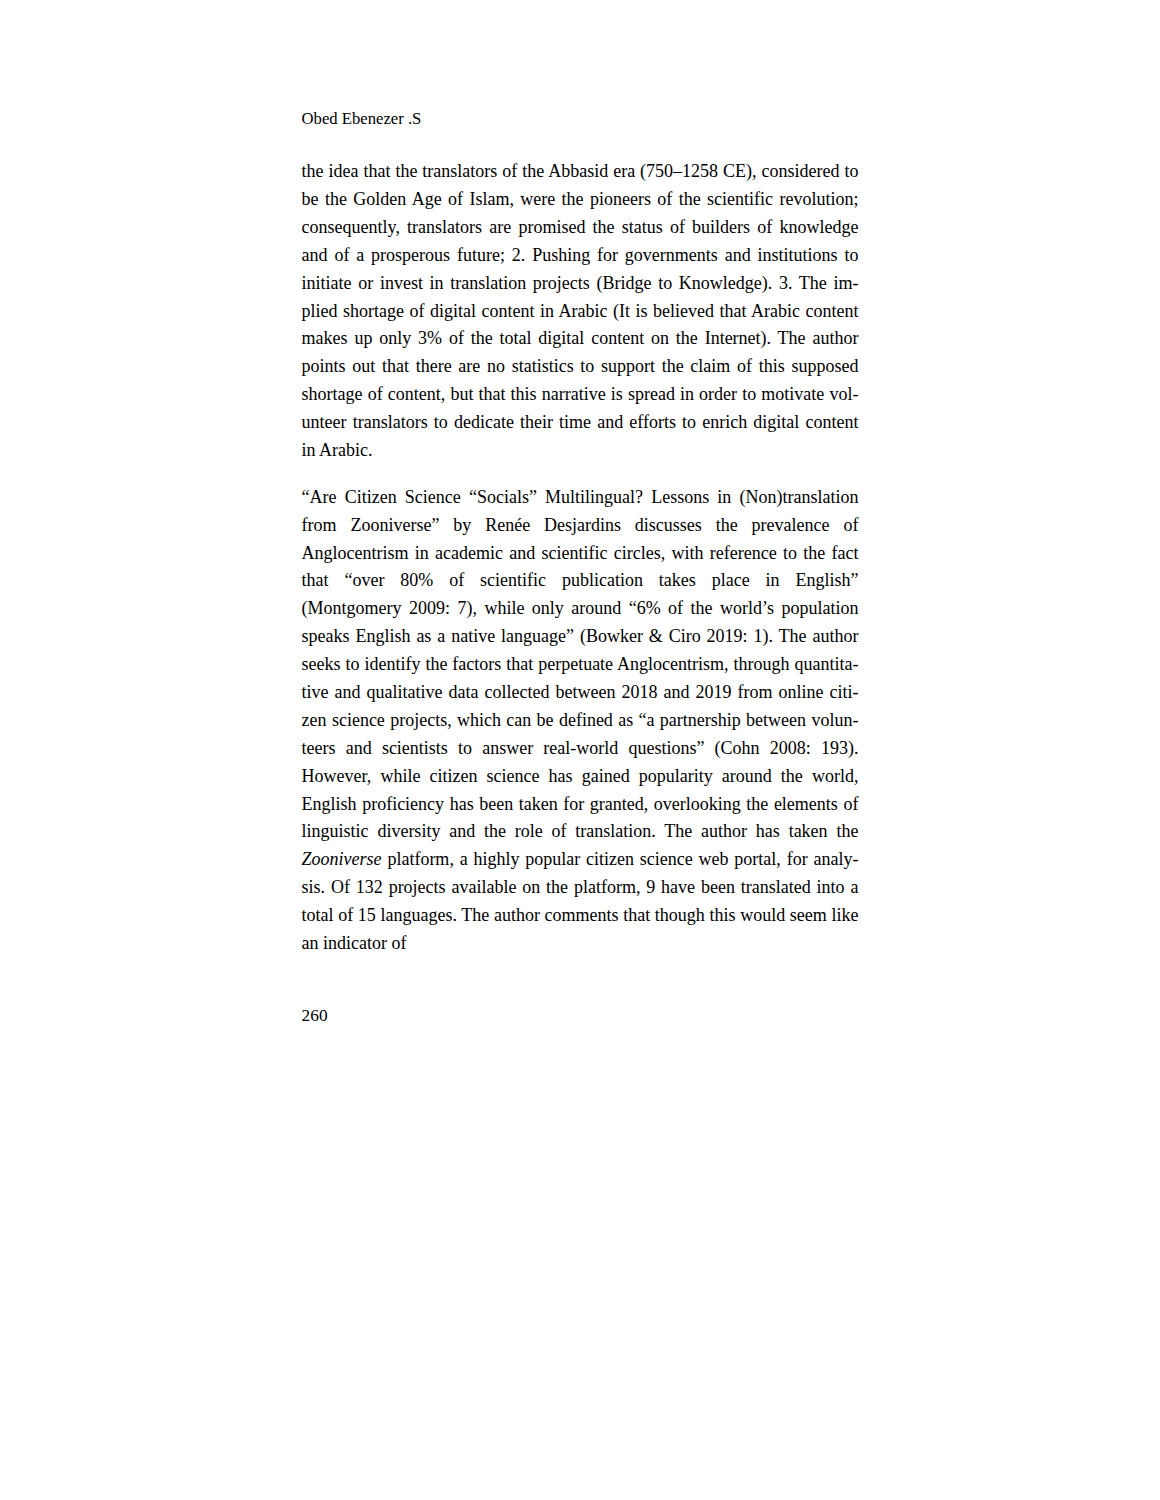Obed Ebenezer .S
the idea that the translators of the Abbasid era (750–1258 CE), considered to be the Golden Age of Islam, were the pioneers of the scientific revolution; consequently, translators are promised the status of builders of knowledge and of a prosperous future; 2. Pushing for governments and institutions to initiate or invest in translation projects (Bridge to Knowledge). 3. The implied shortage of digital content in Arabic (It is believed that Arabic content makes up only 3% of the total digital content on the Internet). The author points out that there are no statistics to support the claim of this supposed shortage of content, but that this narrative is spread in order to motivate volunteer translators to dedicate their time and efforts to enrich digital content in Arabic.
“Are Citizen Science “Socials” Multilingual? Lessons in (Non)translation from Zooniverse” by Renée Desjardins discusses the prevalence of Anglocentrism in academic and scientific circles, with reference to the fact that “over 80% of scientific publication takes place in English” (Montgomery 2009: 7), while only around “6% of the world’s population speaks English as a native language” (Bowker & Ciro 2019: 1). The author seeks to identify the factors that perpetuate Anglocentrism, through quantitative and qualitative data collected between 2018 and 2019 from online citizen science projects, which can be defined as “a partnership between volunteers and scientists to answer real-world questions” (Cohn 2008: 193). However, while citizen science has gained popularity around the world, English proficiency has been taken for granted, overlooking the elements of linguistic diversity and the role of translation. The author has taken the Zooniverse platform, a highly popular citizen science web portal, for analysis. Of 132 projects available on the platform, 9 have been translated into a total of 15 languages. The author comments that though this would seem like an indicator of
260